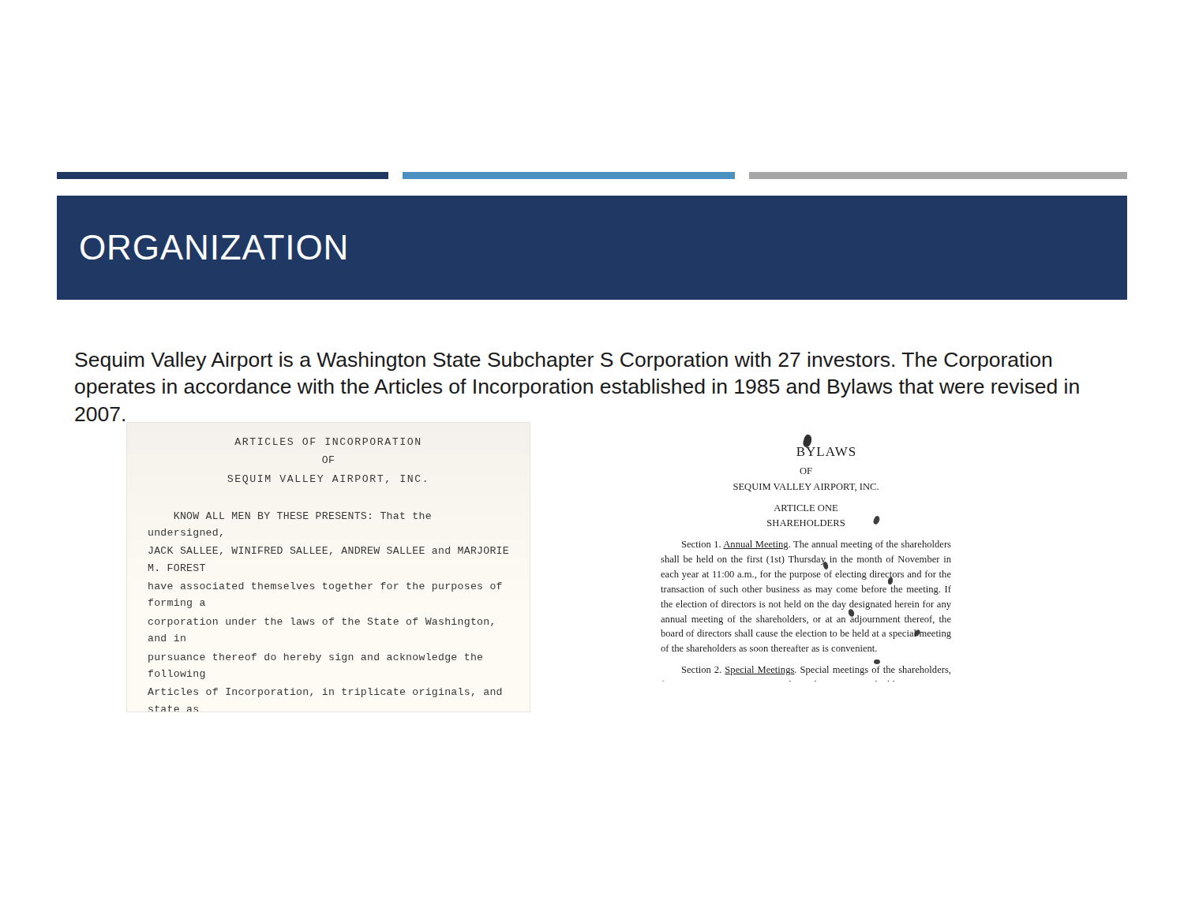ORGANIZATION
Sequim Valley Airport is a Washington State Subchapter S Corporation with 27 investors. The Corporation operates in accordance with the Articles of Incorporation established in 1985 and Bylaws that were revised in 2007.
ARTICLES OF INCORPORATION
OF
SEQUIM VALLEY AIRPORT, INC.
KNOW ALL MEN BY THESE PRESENTS: That the undersigned,
JACK SALLEE, WINIFRED SALLEE, ANDREW SALLEE and MARJORIE M. FOREST
have associated themselves together for the purposes of forming a
corporation under the laws of the State of Washington, and in
pursuance thereof do hereby sign and acknowledge the following
Articles of Incorporation, in triplicate originals, and state as
follows:
ARTICLE I.
The name of the Corporations shall be SEQUIM VALLEY
AIRPORT, INC.
ARTICLE II.
The general nature of the business of the corporation and
the objects and purposes proposed to be transacted, promoted and car-
BYLAWS
OF
SEQUIM VALLEY AIRPORT, INC.
ARTICLE ONE
SHAREHOLDERS
Section 1. Annual Meeting. The annual meeting of the shareholders shall be held on the first (1st) Thursday in the month of November in each year at 11:00 a.m., for the purpose of electing directors and for the transaction of such other business as may come before the meeting. If the election of directors is not held on the day designated herein for any annual meeting of the shareholders, or at an adjournment thereof, the board of directors shall cause the election to be held at a special meeting of the shareholders as soon thereafter as is convenient.
Section 2. Special Meetings. Special meetings of the shareholders, for any purpose or purposes, unless otherwise prescribed by statue, may be called by the president or by the board of directors, and shall be called by the president at the request of the holders of not less than ten per cent of all the outstanding shares of the corporation entitled to vote at the meeting.
Section 3. Place of Meeting. The board of directors may designate any place within or